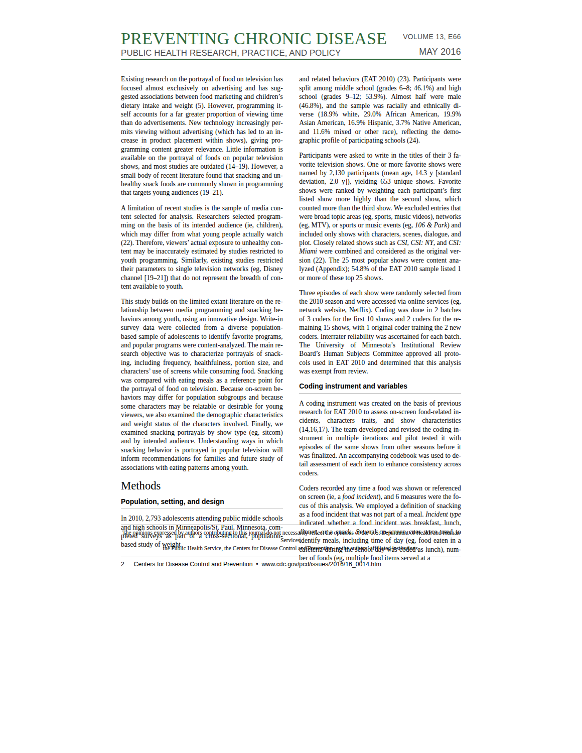PREVENTING CHRONIC DISEASE
PUBLIC HEALTH RESEARCH, PRACTICE, AND POLICY
VOLUME 13, E66
MAY 2016
Existing research on the portrayal of food on television has focused almost exclusively on advertising and has suggested associations between food marketing and children’s dietary intake and weight (5). However, programming itself accounts for a far greater proportion of viewing time than do advertisements. New technology increasingly permits viewing without advertising (which has led to an increase in product placement within shows), giving programming content greater relevance. Little information is available on the portrayal of foods on popular television shows, and most studies are outdated (14–19). However, a small body of recent literature found that snacking and unhealthy snack foods are commonly shown in programming that targets young audiences (19–21).
A limitation of recent studies is the sample of media content selected for analysis. Researchers selected programming on the basis of its intended audience (ie, children), which may differ from what young people actually watch (22). Therefore, viewers’ actual exposure to unhealthy content may be inaccurately estimated by studies restricted to youth programming. Similarly, existing studies restricted their parameters to single television networks (eg, Disney channel [19–21]) that do not represent the breadth of content available to youth.
This study builds on the limited extant literature on the relationship between media programming and snacking behaviors among youth, using an innovative design. Write-in survey data were collected from a diverse population-based sample of adolescents to identify favorite programs, and popular programs were content-analyzed. The main research objective was to characterize portrayals of snacking, including frequency, healthfulness, portion size, and characters’ use of screens while consuming food. Snacking was compared with eating meals as a reference point for the portrayal of food on television. Because on-screen behaviors may differ for population subgroups and because some characters may be relatable or desirable for young viewers, we also examined the demographic characteristics and weight status of the characters involved. Finally, we examined snacking portrayals by show type (eg, sitcom) and by intended audience. Understanding ways in which snacking behavior is portrayed in popular television will inform recommendations for families and future study of associations with eating patterns among youth.
Methods
Population, setting, and design
In 2010, 2,793 adolescents attending public middle schools and high schools in Minneapolis/St. Paul, Minnesota, completed surveys as part of a cross-sectional, population-based study of weight
and related behaviors (EAT 2010) (23). Participants were split among middle school (grades 6–8; 46.1%) and high school (grades 9–12; 53.9%). Almost half were male (46.8%), and the sample was racially and ethnically diverse (18.9% white, 29.0% African American, 19.9% Asian American, 16.9% Hispanic, 3.7% Native American, and 11.6% mixed or other race), reflecting the demographic profile of participating schools (24).
Participants were asked to write in the titles of their 3 favorite television shows. One or more favorite shows were named by 2,130 participants (mean age, 14.3 y [standard deviation, 2.0 y]), yielding 653 unique shows. Favorite shows were ranked by weighting each participant’s first listed show more highly than the second show, which counted more than the third show. We excluded entries that were broad topic areas (eg, sports, music videos), networks (eg, MTV), or sports or music events (eg, 106 & Park) and included only shows with characters, scenes, dialogue, and plot. Closely related shows such as CSI, CSI: NY, and CSI: Miami were combined and considered as the original version (22). The 25 most popular shows were content analyzed (Appendix); 54.8% of the EAT 2010 sample listed 1 or more of these top 25 shows.
Three episodes of each show were randomly selected from the 2010 season and were accessed via online services (eg, network website, Netflix). Coding was done in 2 batches of 3 coders for the first 10 shows and 2 coders for the remaining 15 shows, with 1 original coder training the 2 new coders. Interrater reliability was ascertained for each batch. The University of Minnesota’s Institutional Review Board’s Human Subjects Committee approved all protocols used in EAT 2010 and determined that this analysis was exempt from review.
Coding instrument and variables
A coding instrument was created on the basis of previous research for EAT 2010 to assess on-screen food-related incidents, characters traits, and show characteristics (14,16,17). The team developed and revised the coding instrument in multiple iterations and pilot tested it with episodes of the same shows from other seasons before it was finalized. An accompanying codebook was used to detail assessment of each item to enhance consistency across coders.
Coders recorded any time a food was shown or referenced on screen (ie, a food incident), and 6 measures were the focus of this analysis. We employed a definition of snacking as a food incident that was not part of a meal. Incident type indicated whether a food incident was breakfast, lunch, dinner, or a snack. Several on-screen cues were used to identify meals, including time of day (eg, food eaten in a cafeteria during the school day was coded as lunch), number of foods (eg, multiple food items served at a
The opinions expressed by authors contributing to this journal do not necessarily reflect the opinions of the U.S. Department of Health and Human Services,
the Public Health Service, the Centers for Disease Control and Prevention, or the authors’ affiliated institutions.
2 Centers for Disease Control and Prevention • www.cdc.gov/pcd/issues/2016/16_0014.htm